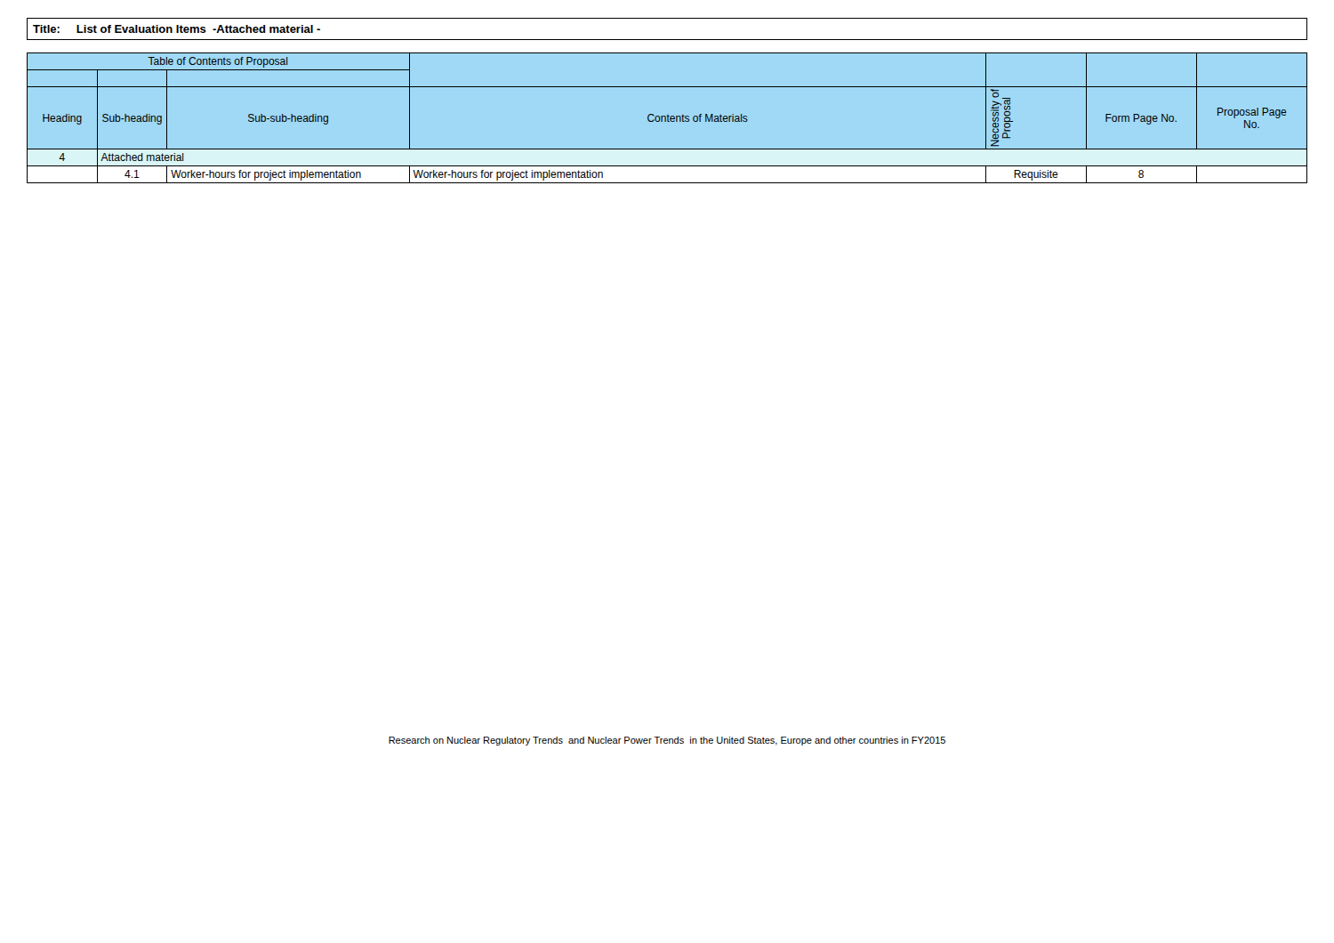Title: List of Evaluation Items -Attached material -
| Table of Contents of Proposal | | | | |
| --- | --- | --- | --- | --- |
| Heading | Sub-heading | Sub-sub-heading | Contents of Materials | Necessity of Proposal | Form Page No. | Proposal Page No. |
| 4 | Attached material |
| | 4.1 | Worker-hours for project implementation | Worker-hours for project implementation | Requisite | 8 | |
Research on Nuclear Regulatory Trends and Nuclear Power Trends in the United States, Europe and other countries in FY2015